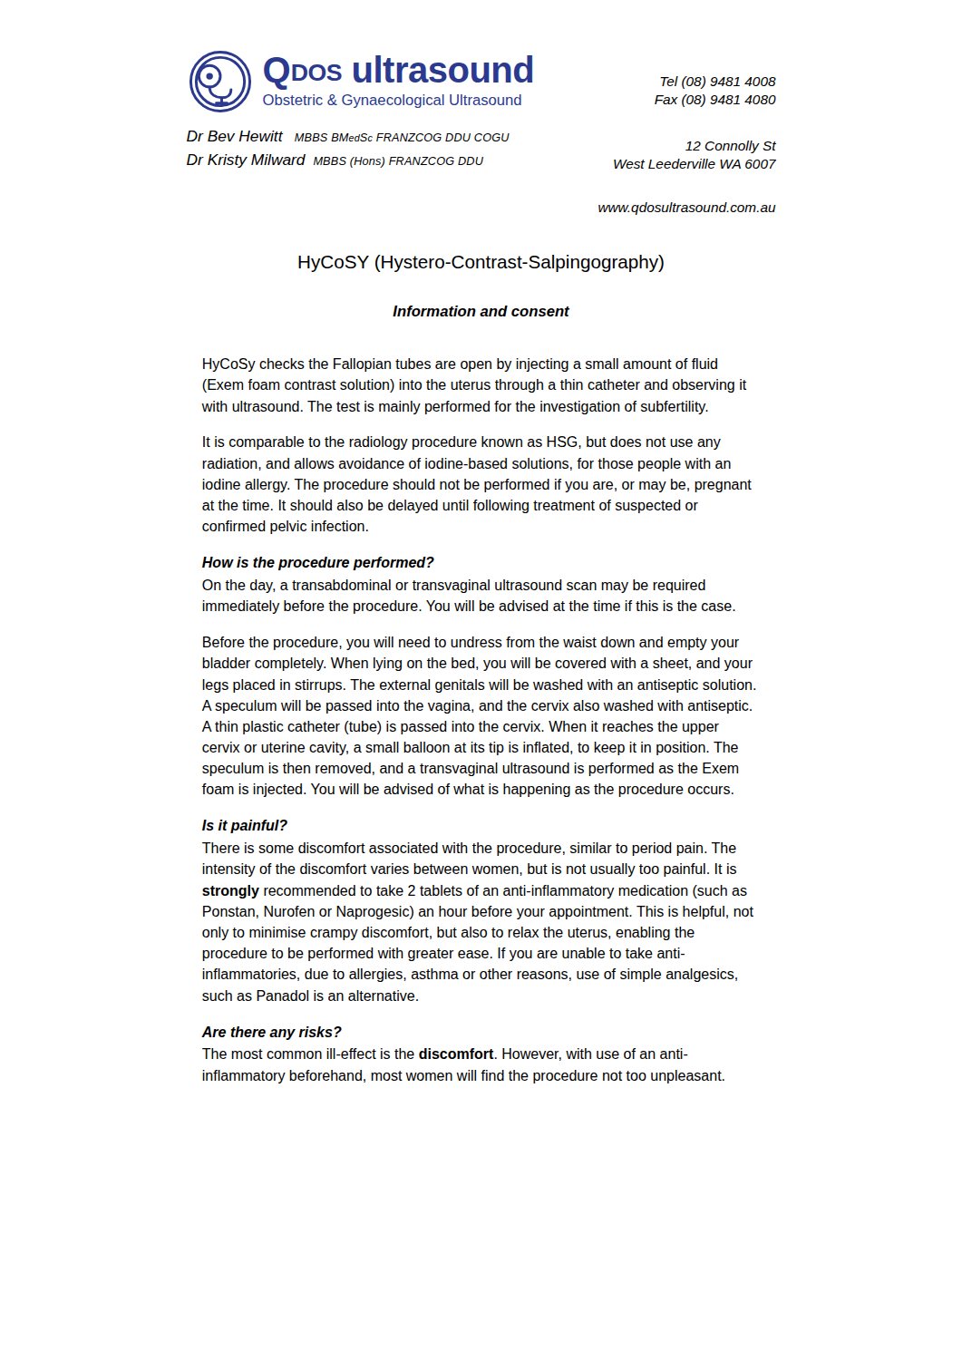QDOS ultrasound
Obstetric & Gynaecological Ultrasound
Tel (08) 9481 4008
Fax (08) 9481 4080
12 Connolly St
West Leederville WA 6007
www.qdosultrasound.com.au
Dr Bev Hewitt MBBS BMed Sc FRANZCOG DDU COGU
Dr Kristy Milward MBBS (Hons) FRANZCOG DDU
HyCoSY (Hystero-Contrast-Salpingography)
Information and consent
HyCoSy checks the Fallopian tubes are open by injecting a small amount of fluid (Exem foam contrast solution) into the uterus through a thin catheter and observing it with ultrasound. The test is mainly performed for the investigation of subfertility.
It is comparable to the radiology procedure known as HSG, but does not use any radiation, and allows avoidance of iodine-based solutions, for those people with an iodine allergy. The procedure should not be performed if you are, or may be, pregnant at the time. It should also be delayed until following treatment of suspected or confirmed pelvic infection.
How is the procedure performed?
On the day, a transabdominal or transvaginal ultrasound scan may be required immediately before the procedure. You will be advised at the time if this is the case.
Before the procedure, you will need to undress from the waist down and empty your bladder completely. When lying on the bed, you will be covered with a sheet, and your legs placed in stirrups. The external genitals will be washed with an antiseptic solution. A speculum will be passed into the vagina, and the cervix also washed with antiseptic. A thin plastic catheter (tube) is passed into the cervix. When it reaches the upper cervix or uterine cavity, a small balloon at its tip is inflated, to keep it in position. The speculum is then removed, and a transvaginal ultrasound is performed as the Exem foam is injected. You will be advised of what is happening as the procedure occurs.
Is it painful?
There is some discomfort associated with the procedure, similar to period pain. The intensity of the discomfort varies between women, but is not usually too painful. It is strongly recommended to take 2 tablets of an anti-inflammatory medication (such as Ponstan, Nurofen or Naprogesic) an hour before your appointment. This is helpful, not only to minimise crampy discomfort, but also to relax the uterus, enabling the procedure to be performed with greater ease. If you are unable to take anti-inflammatories, due to allergies, asthma or other reasons, use of simple analgesics, such as Panadol is an alternative.
Are there any risks?
The most common ill-effect is the discomfort. However, with use of an anti-inflammatory beforehand, most women will find the procedure not too unpleasant.